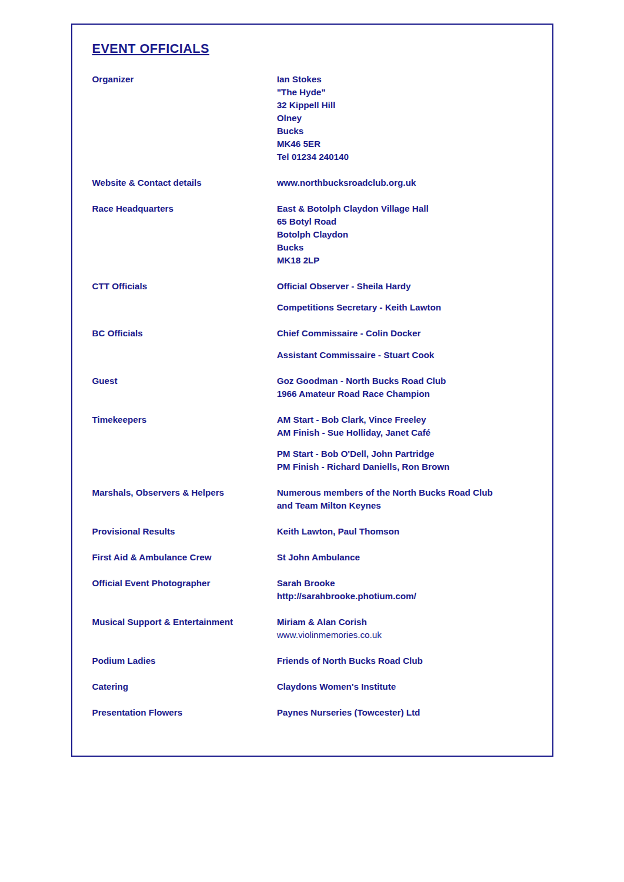EVENT OFFICIALS
| Organizer | Ian Stokes "The Hyde" 32 Kippell Hill Olney Bucks MK46 5ER Tel 01234 240140 |
| Website & Contact details | www.northbucksroadclub.org.uk |
| Race Headquarters | East & Botolph Claydon Village Hall 65 Botyl Road Botolph Claydon Bucks MK18 2LP |
| CTT Officials | Official Observer - Sheila Hardy Competitions Secretary - Keith Lawton |
| BC Officials | Chief Commissaire - Colin Docker Assistant Commissaire - Stuart Cook |
| Guest | Goz Goodman - North Bucks Road Club 1966 Amateur Road Race Champion |
| Timekeepers | AM Start - Bob Clark, Vince Freeley AM Finish - Sue Holliday, Janet Café PM Start - Bob O'Dell, John Partridge PM Finish - Richard Daniells, Ron Brown |
| Marshals, Observers & Helpers | Numerous members of the North Bucks Road Club and Team Milton Keynes |
| Provisional Results | Keith Lawton, Paul Thomson |
| First Aid & Ambulance Crew | St John Ambulance |
| Official Event Photographer | Sarah Brooke http://sarahbrooke.photium.com/ |
| Musical Support & Entertainment | Miriam & Alan Corish www.violinmemories.co.uk |
| Podium Ladies | Friends of North Bucks Road Club |
| Catering | Claydons Women's Institute |
| Presentation Flowers | Paynes Nurseries (Towcester) Ltd |